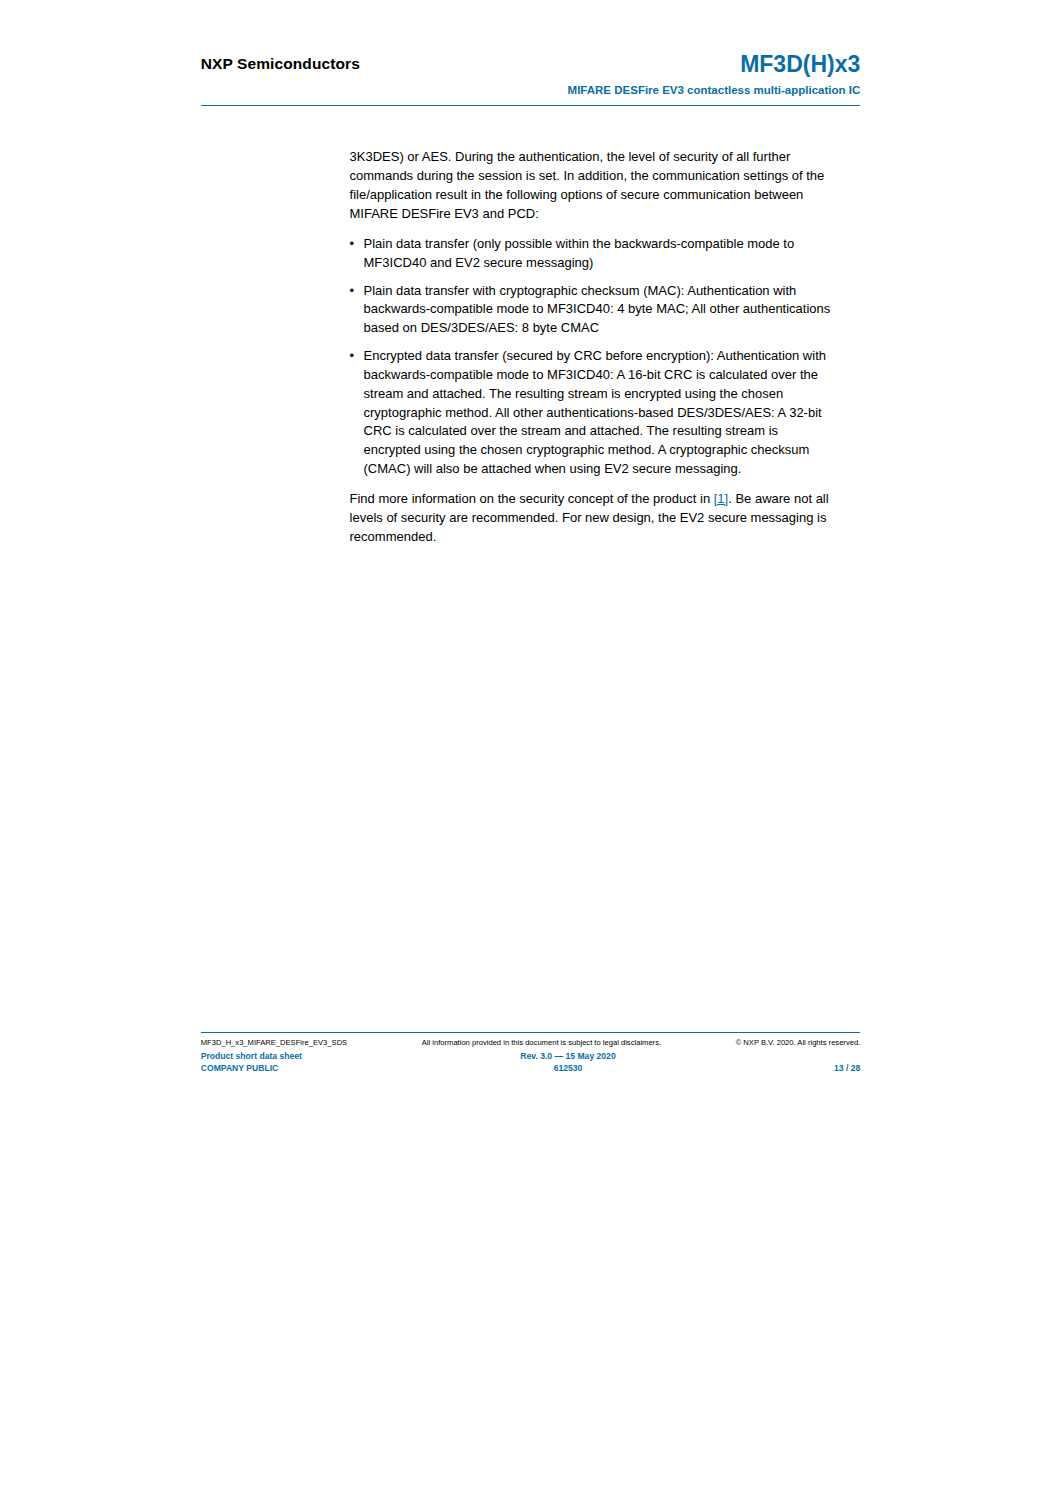NXP Semiconductors
MF3D(H)x3
MIFARE DESFire EV3 contactless multi-application IC
3K3DES) or AES. During the authentication, the level of security of all further commands during the session is set. In addition, the communication settings of the file/application result in the following options of secure communication between MIFARE DESFire EV3 and PCD:
Plain data transfer (only possible within the backwards-compatible mode to MF3ICD40 and EV2 secure messaging)
Plain data transfer with cryptographic checksum (MAC): Authentication with backwards-compatible mode to MF3ICD40: 4 byte MAC; All other authentications based on DES/3DES/AES: 8 byte CMAC
Encrypted data transfer (secured by CRC before encryption): Authentication with backwards-compatible mode to MF3ICD40: A 16-bit CRC is calculated over the stream and attached. The resulting stream is encrypted using the chosen cryptographic method. All other authentications-based DES/3DES/AES: A 32-bit CRC is calculated over the stream and attached. The resulting stream is encrypted using the chosen cryptographic method. A cryptographic checksum (CMAC) will also be attached when using EV2 secure messaging.
Find more information on the security concept of the product in [1]. Be aware not all levels of security are recommended. For new design, the EV2 secure messaging is recommended.
MF3D_H_x3_MIFARE_DESFire_EV3_SDS
All information provided in this document is subject to legal disclaimers.
© NXP B.V. 2020. All rights reserved.
Product short data sheet
COMPANY PUBLIC
Rev. 3.0 — 15 May 2020
612530
13 / 28